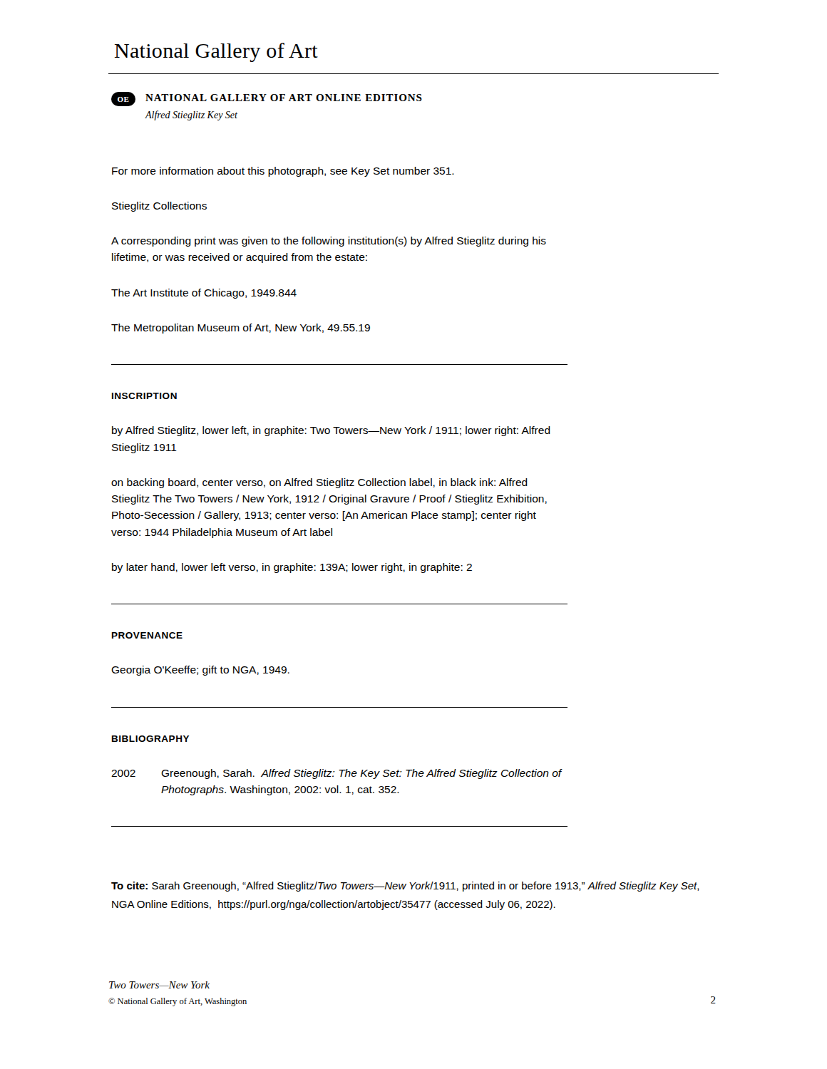National Gallery of Art
OE
National Gallery of Art Online Editions
Alfred Stieglitz Key Set
For more information about this photograph, see Key Set number 351.
Stieglitz Collections
A corresponding print was given to the following institution(s) by Alfred Stieglitz during his lifetime, or was received or acquired from the estate:
The Art Institute of Chicago, 1949.844
The Metropolitan Museum of Art, New York, 49.55.19
Inscription
by Alfred Stieglitz, lower left, in graphite: Two Towers—New York / 1911; lower right: Alfred Stieglitz 1911
on backing board, center verso, on Alfred Stieglitz Collection label, in black ink: Alfred Stieglitz The Two Towers / New York, 1912 / Original Gravure / Proof / Stieglitz Exhibition, Photo-Secession / Gallery, 1913; center verso: [An American Place stamp]; center right verso: 1944 Philadelphia Museum of Art label
by later hand, lower left verso, in graphite: 139A; lower right, in graphite: 2
Provenance
Georgia O'Keeffe; gift to NGA, 1949.
Bibliography
2002
Greenough, Sarah. Alfred Stieglitz: The Key Set: The Alfred Stieglitz Collection of Photographs. Washington, 2002: vol. 1, cat. 352.
To cite: Sarah Greenough, “Alfred Stieglitz/Two Towers—New York/1911, printed in or before 1913,” Alfred Stieglitz Key Set, NGA Online Editions, https://purl.org/nga/collection/artobject/35477 (accessed July 06, 2022).
Two Towers—New York
© National Gallery of Art, Washington
2